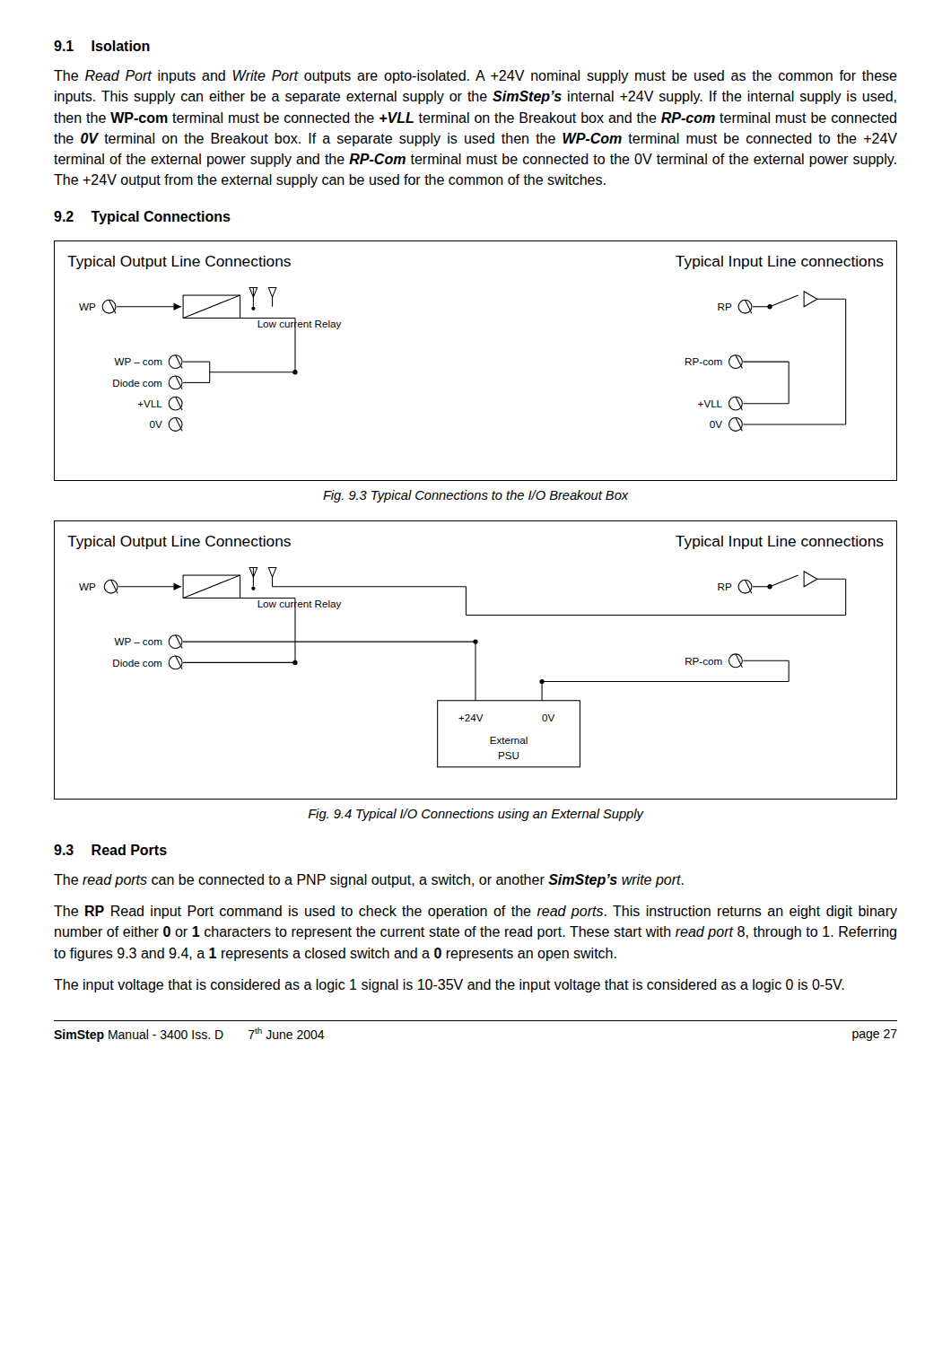9.1 Isolation
The Read Port inputs and Write Port outputs are opto-isolated. A +24V nominal supply must be used as the common for these inputs. This supply can either be a separate external supply or the SimStep’s internal +24V supply. If the internal supply is used, then the WP-com terminal must be connected the +VLL terminal on the Breakout box and the RP-com terminal must be connected the 0V terminal on the Breakout box. If a separate supply is used then the WP-Com terminal must be connected to the +24V terminal of the external power supply and the RP-Com terminal must be connected to the 0V terminal of the external power supply. The +24V output from the external supply can be used for the common of the switches.
9.2 Typical Connections
Typical Output Line Connections Typical Input Line connections
WP Low current Relay WP – com Diode com +VLL 0V RP RP-com +VLL 0V
Fig. 9.3 Typical Connections to the I/O Breakout Box
Typical Output Line Connections Typical Input Line connections
WP Low current Relay WP – com Diode com RP RP-com +24V 0V External PSU
Fig. 9.4 Typical I/O Connections using an External Supply
9.3 Read Ports
The read ports can be connected to a PNP signal output, a switch, or another SimStep’s write port.
The RP Read input Port command is used to check the operation of the read ports. This instruction returns an eight digit binary number of either 0 or 1 characters to represent the current state of the read port. These start with read port 8, through to 1. Referring to figures 9.3 and 9.4, a 1 represents a closed switch and a 0 represents an open switch.
The input voltage that is considered as a logic 1 signal is 10-35V and the input voltage that is considered as a logic 0 is 0-5V.
SimStep Manual - 3400 Iss. D 7th June 2004
page 27